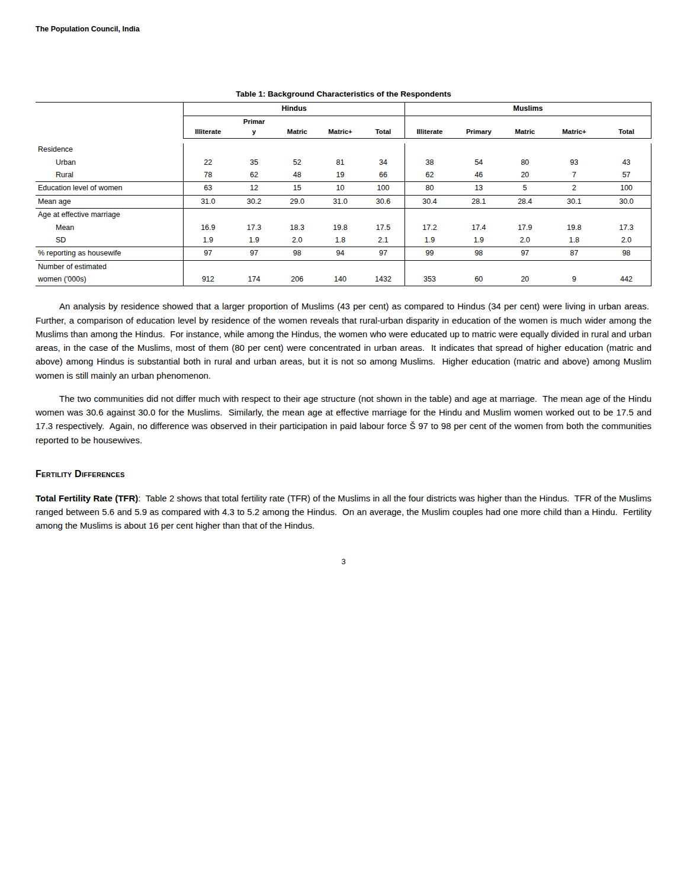The Population Council, India
Table 1: Background Characteristics of the Respondents
| | Hindus | Muslims |
| | Illiterate | Primar y | Matric | Matric+ | Total | Illiterate | Primary | Matric | Matric+ | Total |
| Residence | | | | | | | | | | |
| Urban | 22 | 35 | 52 | 81 | 34 | 38 | 54 | 80 | 93 | 43 |
| Rural | 78 | 62 | 48 | 19 | 66 | 62 | 46 | 20 | 7 | 57 |
| Education level of women | 63 | 12 | 15 | 10 | 100 | 80 | 13 | 5 | 2 | 100 |
| Mean age | 31.0 | 30.2 | 29.0 | 31.0 | 30.6 | 30.4 | 28.1 | 28.4 | 30.1 | 30.0 |
| Age at effective marriage | | | | | | | | | | |
| Mean | 16.9 | 17.3 | 18.3 | 19.8 | 17.5 | 17.2 | 17.4 | 17.9 | 19.8 | 17.3 |
| SD | 1.9 | 1.9 | 2.0 | 1.8 | 2.1 | 1.9 | 1.9 | 2.0 | 1.8 | 2.0 |
| % reporting as housewife | 97 | 97 | 98 | 94 | 97 | 99 | 98 | 97 | 87 | 98 |
| Number of estimated | | | | | | | | | | |
| women ('000s) | 912 | 174 | 206 | 140 | 1432 | 353 | 60 | 20 | 9 | 442 |
An analysis by residence showed that a larger proportion of Muslims (43 per cent) as compared to Hindus (34 per cent) were living in urban areas. Further, a comparison of education level by residence of the women reveals that rural-urban disparity in education of the women is much wider among the Muslims than among the Hindus. For instance, while among the Hindus, the women who were educated up to matric were equally divided in rural and urban areas, in the case of the Muslims, most of them (80 per cent) were concentrated in urban areas. It indicates that spread of higher education (matric and above) among Hindus is substantial both in rural and urban areas, but it is not so among Muslims. Higher education (matric and above) among Muslim women is still mainly an urban phenomenon.
The two communities did not differ much with respect to their age structure (not shown in the table) and age at marriage. The mean age of the Hindu women was 30.6 against 30.0 for the Muslims. Similarly, the mean age at effective marriage for the Hindu and Muslim women worked out to be 17.5 and 17.3 respectively. Again, no difference was observed in their participation in paid labour force Š 97 to 98 per cent of the women from both the communities reported to be housewives.
Fertility Differences
Total Fertility Rate (TFR): Table 2 shows that total fertility rate (TFR) of the Muslims in all the four districts was higher than the Hindus. TFR of the Muslims ranged between 5.6 and 5.9 as compared with 4.3 to 5.2 among the Hindus. On an average, the Muslim couples had one more child than a Hindu. Fertility among the Muslims is about 16 per cent higher than that of the Hindus.
3